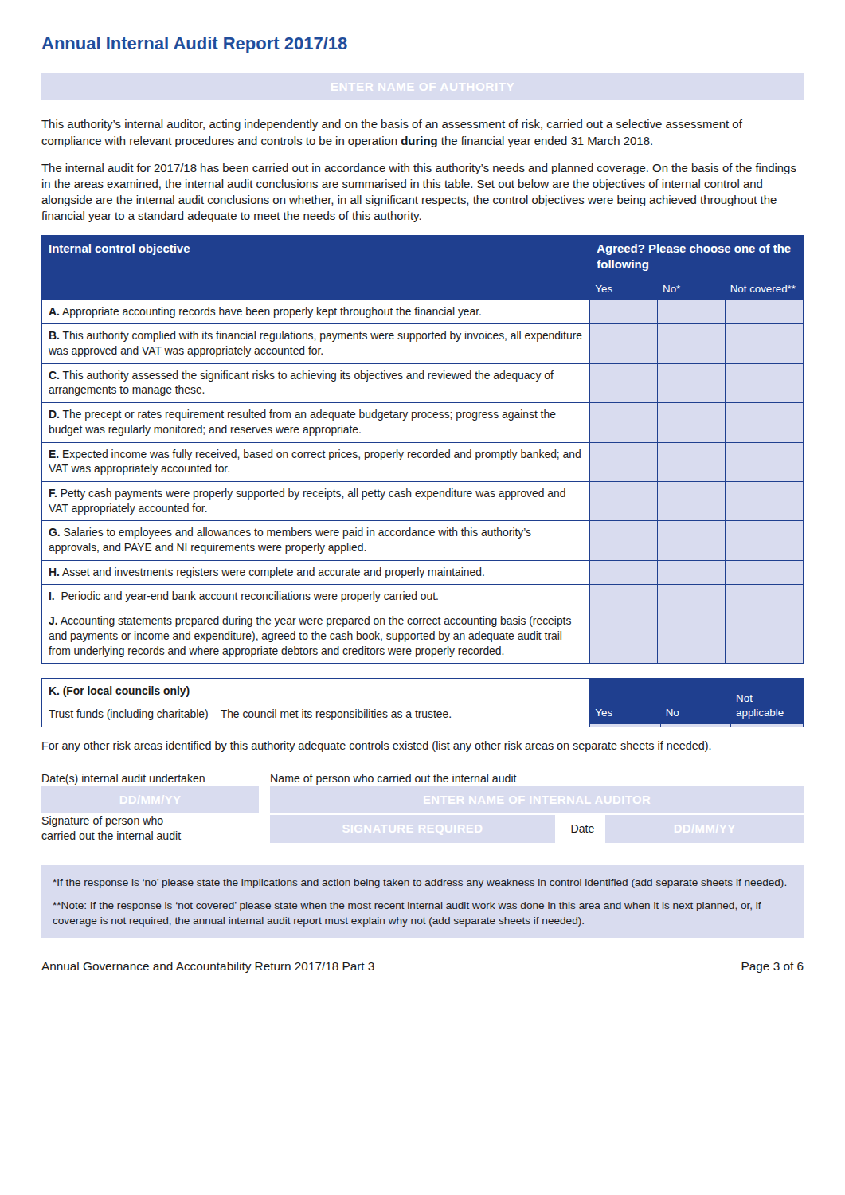Annual Internal Audit Report 2017/18
ENTER NAME OF AUTHORITY
This authority’s internal auditor, acting independently and on the basis of an assessment of risk, carried out a selective assessment of compliance with relevant procedures and controls to be in operation during the financial year ended 31 March 2018.
The internal audit for 2017/18 has been carried out in accordance with this authority’s needs and planned coverage. On the basis of the findings in the areas examined, the internal audit conclusions are summarised in this table. Set out below are the objectives of internal control and alongside are the internal audit conclusions on whether, in all significant respects, the control objectives were being achieved throughout the financial year to a standard adequate to meet the needs of this authority.
| Internal control objective | Agreed? Please choose one of the following |
| --- | --- |
| Yes | No* | Not covered** |
| A. Appropriate accounting records have been properly kept throughout the financial year. | | | |
| B. This authority complied with its financial regulations, payments were supported by invoices, all expenditure was approved and VAT was appropriately accounted for. | | | |
| C. This authority assessed the significant risks to achieving its objectives and reviewed the adequacy of arrangements to manage these. | | | |
| D. The precept or rates requirement resulted from an adequate budgetary process; progress against the budget was regularly monitored; and reserves were appropriate. | | | |
| E. Expected income was fully received, based on correct prices, properly recorded and promptly banked; and VAT was appropriately accounted for. | | | |
| F. Petty cash payments were properly supported by receipts, all petty cash expenditure was approved and VAT appropriately accounted for. | | | |
| G. Salaries to employees and allowances to members were paid in accordance with this authority’s approvals, and PAYE and NI requirements were properly applied. | | | |
| H. Asset and investments registers were complete and accurate and properly maintained. | | | |
| I. Periodic and year-end bank account reconciliations were properly carried out. | | | |
| J. Accounting statements prepared during the year were prepared on the correct accounting basis (receipts and payments or income and expenditure), agreed to the cash book, supported by an adequate audit trail from underlying records and where appropriate debtors and creditors were properly recorded. | | | |
| K. (For local councils only) Trust funds (including charitable) – The council met its responsibilities as a trustee. | Yes | No | Not applicable |
For any other risk areas identified by this authority adequate controls existed (list any other risk areas on separate sheets if needed).
| Date(s) internal audit undertaken | Name of person who carried out the internal audit |
| DD/MM/YY | ENTER NAME OF INTERNAL AUDITOR |
| Signature of person who carried out the internal audit | SIGNATURE REQUIRED | Date | DD/MM/YY |
*If the response is ‘no’ please state the implications and action being taken to address any weakness in control identified (add separate sheets if needed).
**Note: If the response is ‘not covered’ please state when the most recent internal audit work was done in this area and when it is next planned, or, if coverage is not required, the annual internal audit report must explain why not (add separate sheets if needed).
Annual Governance and Accountability Return 2017/18 Part 3 Page 3 of 6